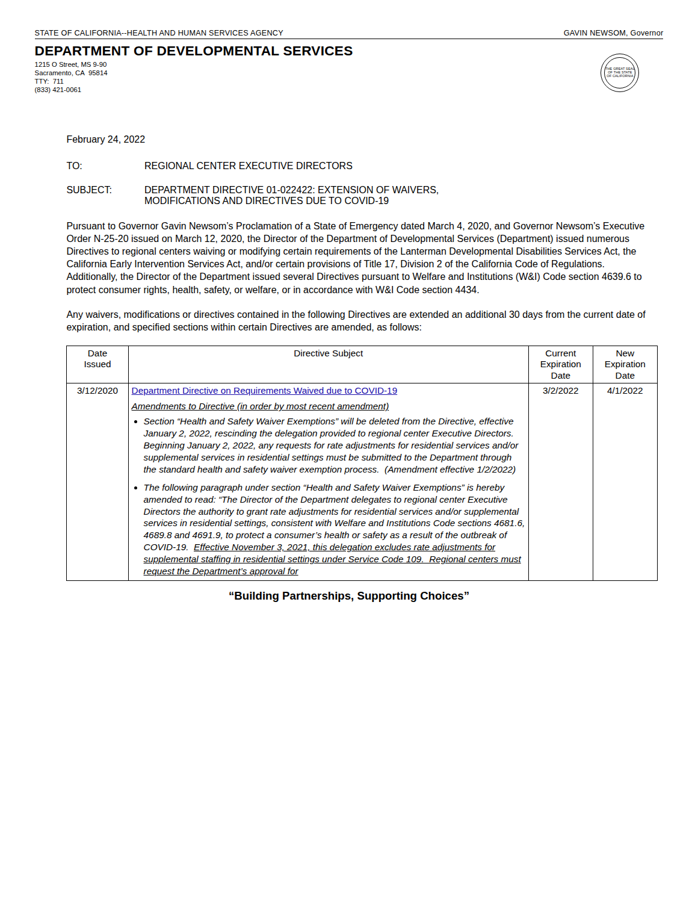STATE OF CALIFORNIA--HEALTH AND HUMAN SERVICES AGENCY GAVIN NEWSOM, Governor
DEPARTMENT OF DEVELOPMENTAL SERVICES
1215 O Street, MS 9-90
Sacramento, CA 95814
TTY: 711
(833) 421-0061
THE GREAT SEAL OF THE STATE OF CALIFORNIA
February 24, 2022
TO:
REGIONAL CENTER EXECUTIVE DIRECTORS
SUBJECT:
DEPARTMENT DIRECTIVE 01-022422: EXTENSION OF WAIVERS, MODIFICATIONS AND DIRECTIVES DUE TO COVID-19
Pursuant to Governor Gavin Newsom’s Proclamation of a State of Emergency dated March 4, 2020, and Governor Newsom’s Executive Order N-25-20 issued on March 12, 2020, the Director of the Department of Developmental Services (Department) issued numerous Directives to regional centers waiving or modifying certain requirements of the Lanterman Developmental Disabilities Services Act, the California Early Intervention Services Act, and/or certain provisions of Title 17, Division 2 of the California Code of Regulations. Additionally, the Director of the Department issued several Directives pursuant to Welfare and Institutions (W&I) Code section 4639.6 to protect consumer rights, health, safety, or welfare, or in accordance with W&I Code section 4434.
Any waivers, modifications or directives contained in the following Directives are extended an additional 30 days from the current date of expiration, and specified sections within certain Directives are amended, as follows:
| Date Issued | Directive Subject | Current Expiration Date | New Expiration Date |
| --- | --- | --- | --- |
| 3/12/2020 | Department Directive on Requirements Waived due to COVID-19 Amendments to Directive (in order by most recent amendment) Section “Health and Safety Waiver Exemptions” will be deleted from the Directive, effective January 2, 2022, rescinding the delegation provided to regional center Executive Directors. Beginning January 2, 2022, any requests for rate adjustments for residential services and/or supplemental services in residential settings must be submitted to the Department through the standard health and safety waiver exemption process. (Amendment effective 1/2/2022) The following paragraph under section “Health and Safety Waiver Exemptions” is hereby amended to read: “The Director of the Department delegates to regional center Executive Directors the authority to grant rate adjustments for residential services and/or supplemental services in residential settings, consistent with Welfare and Institutions Code sections 4681.6, 4689.8 and 4691.9, to protect a consumer’s health or safety as a result of the outbreak of COVID-19. Effective November 3, 2021, this delegation excludes rate adjustments for supplemental staffing in residential settings under Service Code 109. Regional centers must request the Department’s approval for | 3/2/2022 | 4/1/2022 |
“Building Partnerships, Supporting Choices”